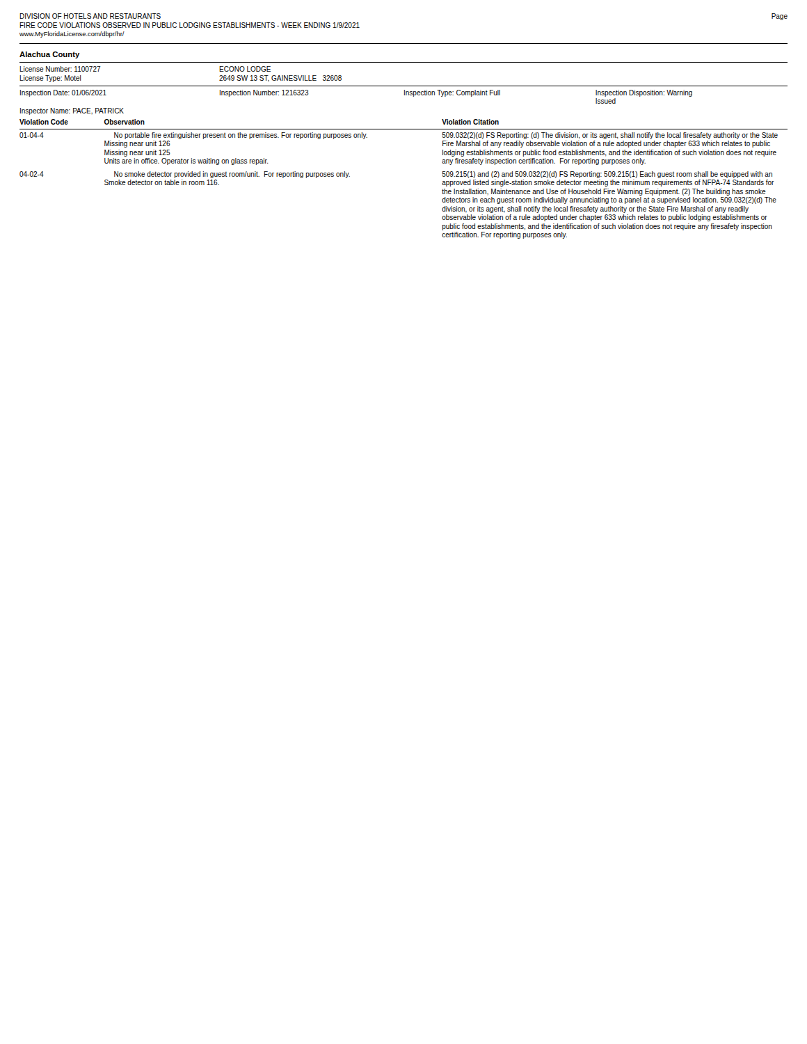Page
DIVISION OF HOTELS AND RESTAURANTS
FIRE CODE VIOLATIONS OBSERVED IN PUBLIC LODGING ESTABLISHMENTS - WEEK ENDING 1/9/2021
www.MyFloridaLicense.com/dbpr/hr/
Alachua County
| License Number: 1100727 | ECONO LODGE | |
| License Type: Motel | 2649 SW 13 ST, GAINESVILLE 32608 |
| Inspection Date: 01/06/2021 | Inspection Number: 1216323 | Inspection Type: Complaint Full | Inspection Disposition: Warning Issued |
| Inspector Name: PACE, PATRICK |
| Violation Code | Observation | Violation Citation |
| --- | --- | --- |
| 01-04-4 | No portable fire extinguisher present on the premises. For reporting purposes only. Missing near unit 126 Missing near unit 125 Units are in office. Operator is waiting on glass repair. | 509.032(2)(d) FS Reporting: (d) The division, or its agent, shall notify the local firesafety authority or the State Fire Marshal of any readily observable violation of a rule adopted under chapter 633 which relates to public lodging establishments or public food establishments, and the identification of such violation does not require any firesafety inspection certification. For reporting purposes only. |
| 04-02-4 | No smoke detector provided in guest room/unit. For reporting purposes only. Smoke detector on table in room 116. | 509.215(1) and (2) and 509.032(2)(d) FS Reporting: 509.215(1) Each guest room shall be equipped with an approved listed single-station smoke detector meeting the minimum requirements of NFPA-74 Standards for the Installation, Maintenance and Use of Household Fire Warning Equipment. (2) The building has smoke detectors in each guest room individually annunciating to a panel at a supervised location. 509.032(2)(d) The division, or its agent, shall notify the local firesafety authority or the State Fire Marshal of any readily observable violation of a rule adopted under chapter 633 which relates to public lodging establishments or public food establishments, and the identification of such violation does not require any firesafety inspection certification. For reporting purposes only. |